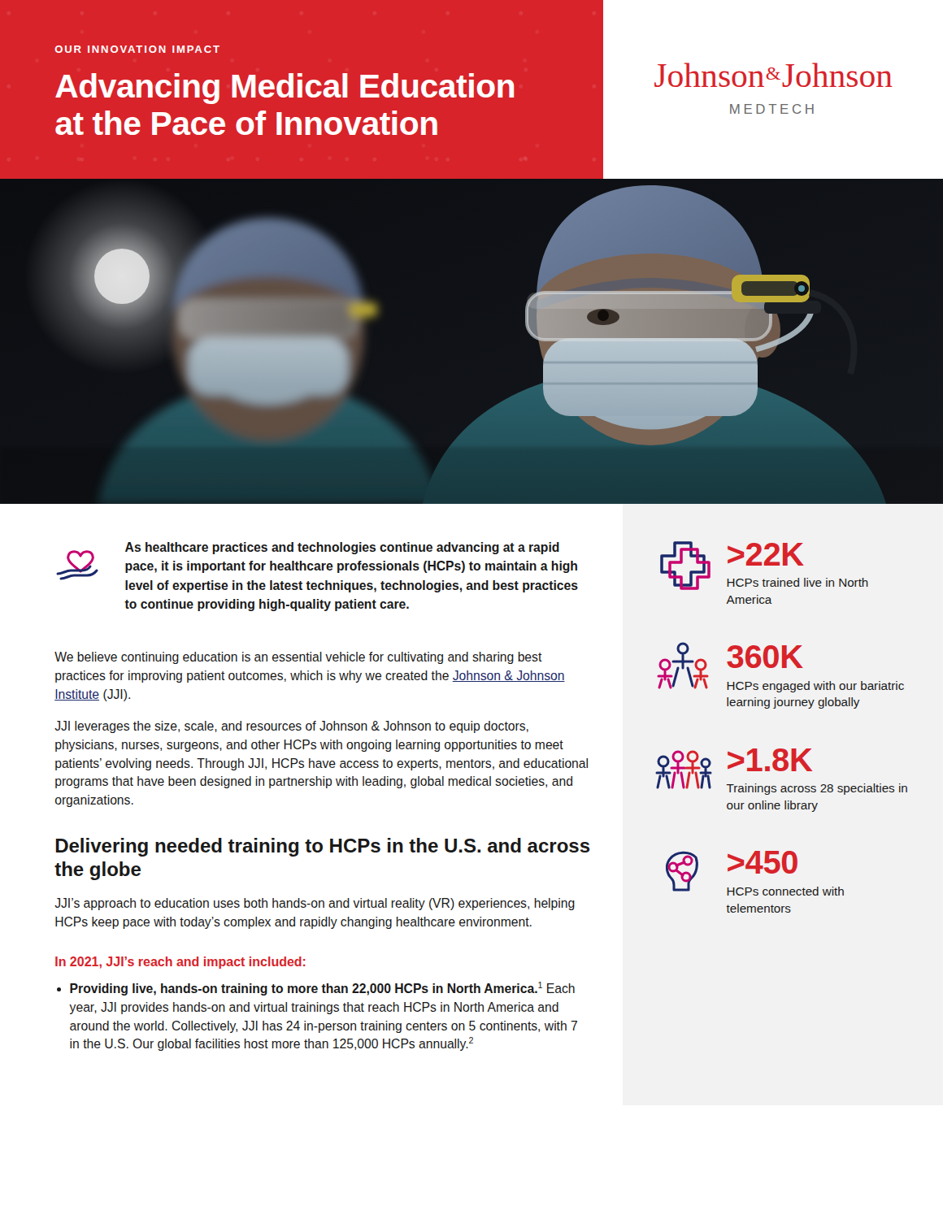Our Innovation Impact
Advancing Medical Education
at the Pace of Innovation
Johnson&Johnson
MEDTECH
As healthcare practices and technologies continue advancing at a rapid pace, it is important for healthcare professionals (HCPs) to maintain a high level of expertise in the latest techniques, technologies, and best practices to continue providing high-quality patient care.
We believe continuing education is an essential vehicle for cultivating and sharing best practices for improving patient outcomes, which is why we created the Johnson & Johnson Institute (JJI).
JJI leverages the size, scale, and resources of Johnson & Johnson to equip doctors, physicians, nurses, surgeons, and other HCPs with ongoing learning opportunities to meet patients’ evolving needs. Through JJI, HCPs have access to experts, mentors, and educational programs that have been designed in partnership with leading, global medical societies, and organizations.
Delivering needed training to HCPs in the U.S. and across the globe
JJI’s approach to education uses both hands-on and virtual reality (VR) experiences, helping HCPs keep pace with today’s complex and rapidly changing healthcare environment.
In 2021, JJI’s reach and impact included:
Providing live, hands-on training to more than 22,000 HCPs in North America.1 Each year, JJI provides hands-on and virtual trainings that reach HCPs in North America and around the world. Collectively, JJI has 24 in-person training centers on 5 continents, with 7 in the U.S. Our global facilities host more than 125,000 HCPs annually.2
>22K
HCPs trained live in North America
360K
HCPs engaged with our bariatric learning journey globally
>1.8K
Trainings across 28 specialties in our online library
>450
HCPs connected with telementors